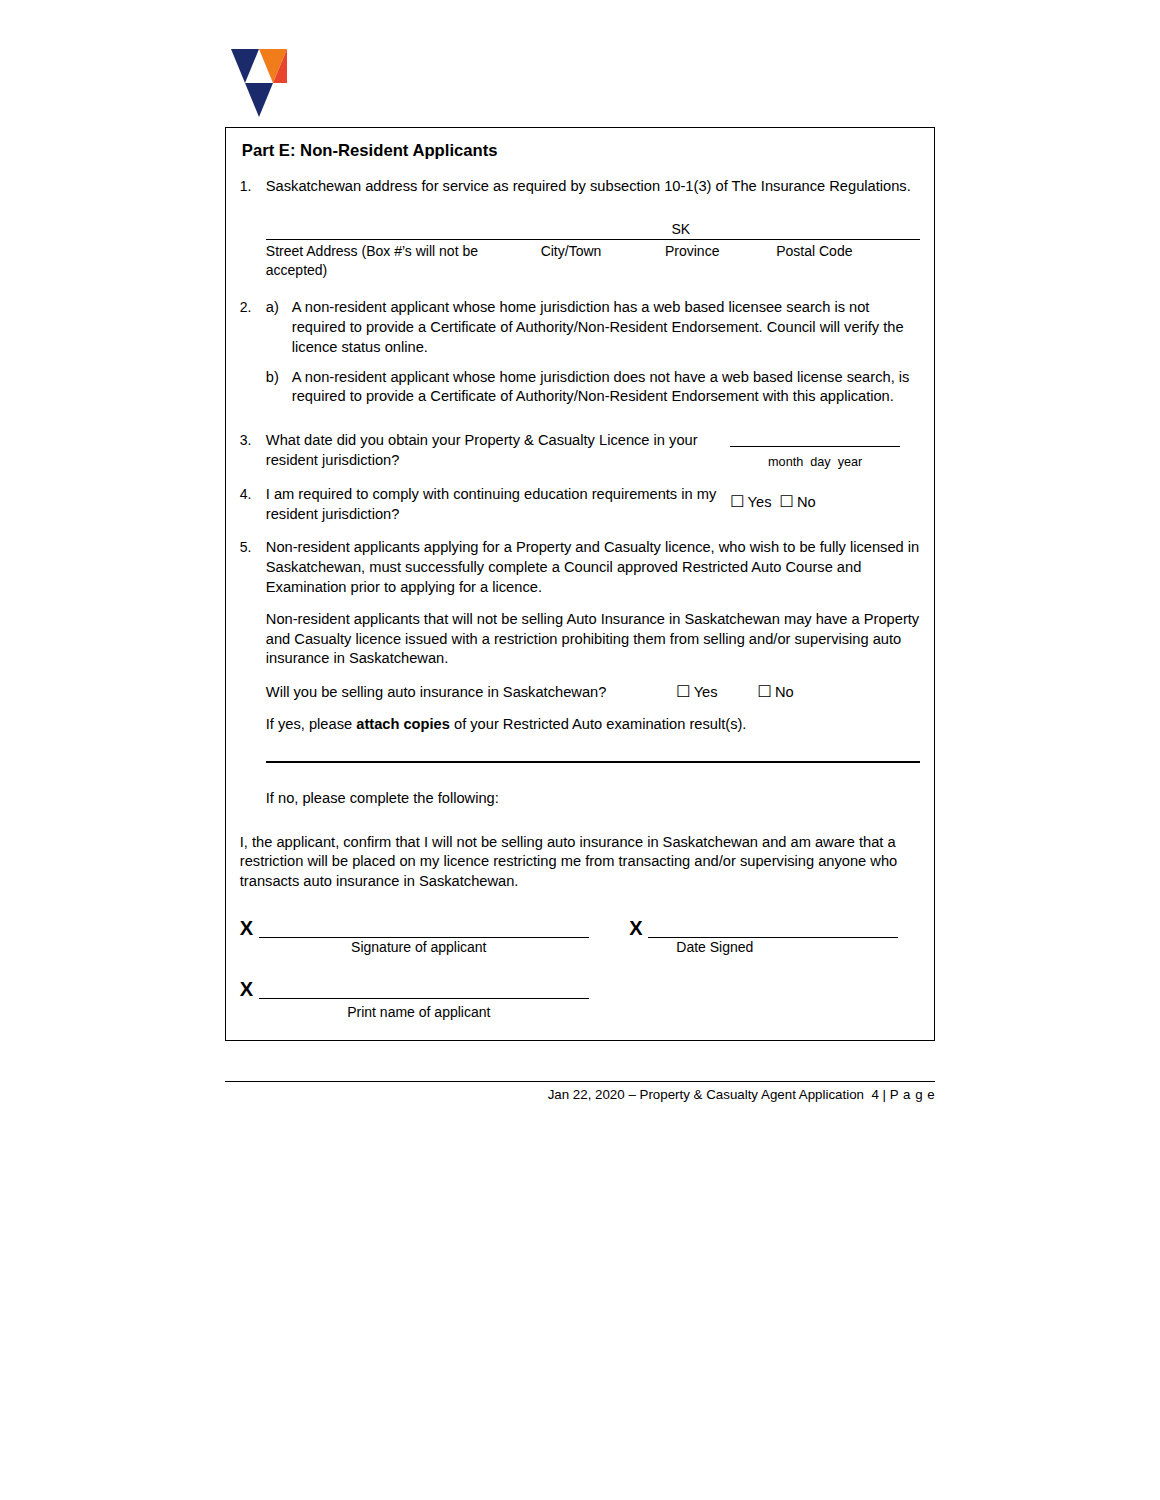Part E: Non-Resident Applicants
1.
Saskatchewan address for service as required by subsection 10-1(3) of The Insurance Regulations.
SK
Street Address (Box #’s will not be accepted) City/Town Province Postal Code
2.
a)
A non-resident applicant whose home jurisdiction has a web based licensee search is not required to provide a Certificate of Authority/Non-Resident Endorsement. Council will verify the licence status online.
b)
A non-resident applicant whose home jurisdiction does not have a web based license search, is required to provide a Certificate of Authority/Non-Resident Endorsement with this application.
3.
What date did you obtain your Property & Casualty Licence in your resident jurisdiction?
month day year
4.
I am required to comply with continuing education requirements in my resident jurisdiction?
☐Yes ☐No
5.
Non-resident applicants applying for a Property and Casualty licence, who wish to be fully licensed in Saskatchewan, must successfully complete a Council approved Restricted Auto Course and Examination prior to applying for a licence.
Non-resident applicants that will not be selling Auto Insurance in Saskatchewan may have a Property and Casualty licence issued with a restriction prohibiting them from selling and/or supervising auto insurance in Saskatchewan.
Will you be selling auto insurance in Saskatchewan? ☐Yes ☐No
If yes, please attach copies of your Restricted Auto examination result(s).
If no, please complete the following:
I, the applicant, confirm that I will not be selling auto insurance in Saskatchewan and am aware that a restriction will be placed on my licence restricting me from transacting and/or supervising anyone who transacts auto insurance in Saskatchewan.
X X
Signature of applicant Date Signed
X
Print name of applicant
Jan 22, 2020 – Property & Casualty Agent Application 4 | P a g e